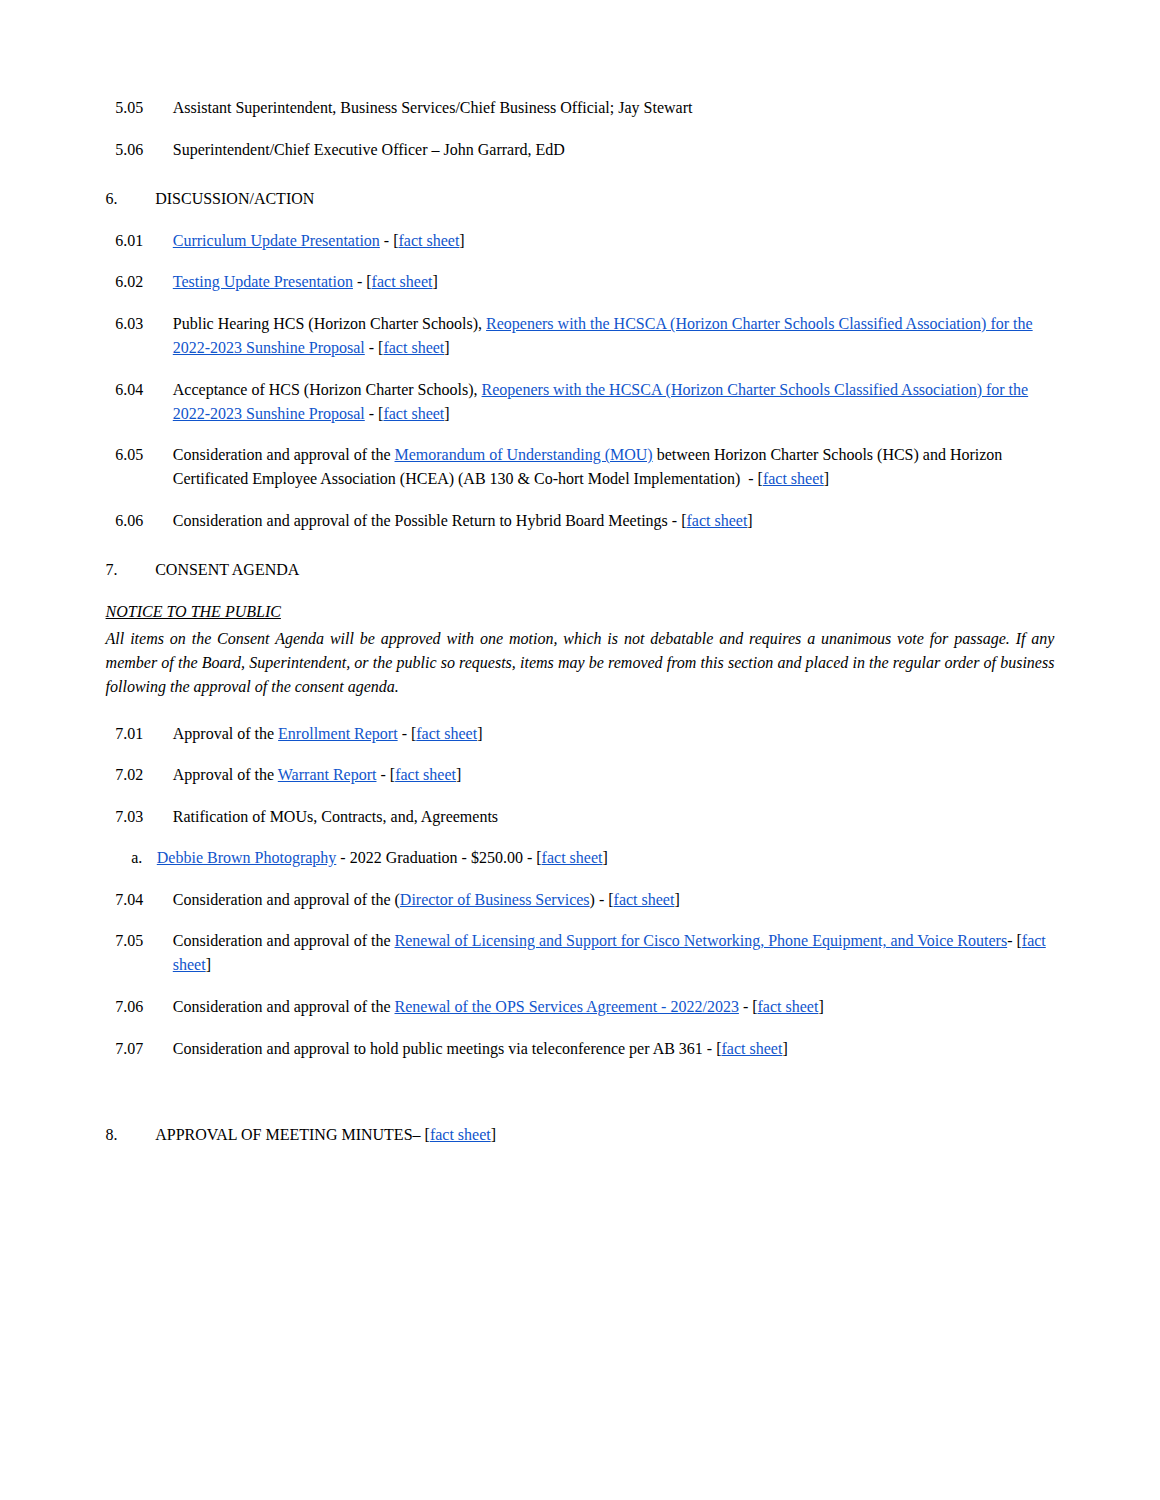5.05
Assistant Superintendent, Business Services/Chief Business Official; Jay Stewart
5.06
Superintendent/Chief Executive Officer – John Garrard, EdD
6.
DISCUSSION/ACTION
6.01
Curriculum Update Presentation - [fact sheet]
6.02
Testing Update Presentation - [fact sheet]
6.03
Public Hearing HCS (Horizon Charter Schools), Reopeners with the HCSCA (Horizon Charter Schools Classified Association) for the 2022-2023 Sunshine Proposal - [fact sheet]
6.04
Acceptance of HCS (Horizon Charter Schools), Reopeners with the HCSCA (Horizon Charter Schools Classified Association) for the 2022-2023 Sunshine Proposal - [fact sheet]
6.05
Consideration and approval of the Memorandum of Understanding (MOU) between Horizon Charter Schools (HCS) and Horizon Certificated Employee Association (HCEA) (AB 130 & Co-hort Model Implementation) - [fact sheet]
6.06
Consideration and approval of the Possible Return to Hybrid Board Meetings - [fact sheet]
7.
CONSENT AGENDA
NOTICE TO THE PUBLIC
All items on the Consent Agenda will be approved with one motion, which is not debatable and requires a unanimous vote for passage. If any member of the Board, Superintendent, or the public so requests, items may be removed from this section and placed in the regular order of business following the approval of the consent agenda.
7.01
Approval of the Enrollment Report - [fact sheet]
7.02
Approval of the Warrant Report - [fact sheet]
7.03
Ratification of MOUs, Contracts, and, Agreements
a.
Debbie Brown Photography - 2022 Graduation - $250.00 - [fact sheet]
7.04
Consideration and approval of the (Director of Business Services) - [fact sheet]
7.05
Consideration and approval of the Renewal of Licensing and Support for Cisco Networking, Phone Equipment, and Voice Routers- [fact sheet]
7.06
Consideration and approval of the Renewal of the OPS Services Agreement - 2022/2023 - [fact sheet]
7.07
Consideration and approval to hold public meetings via teleconference per AB 361 - [fact sheet]
8.
APPROVAL OF MEETING MINUTES– [fact sheet]